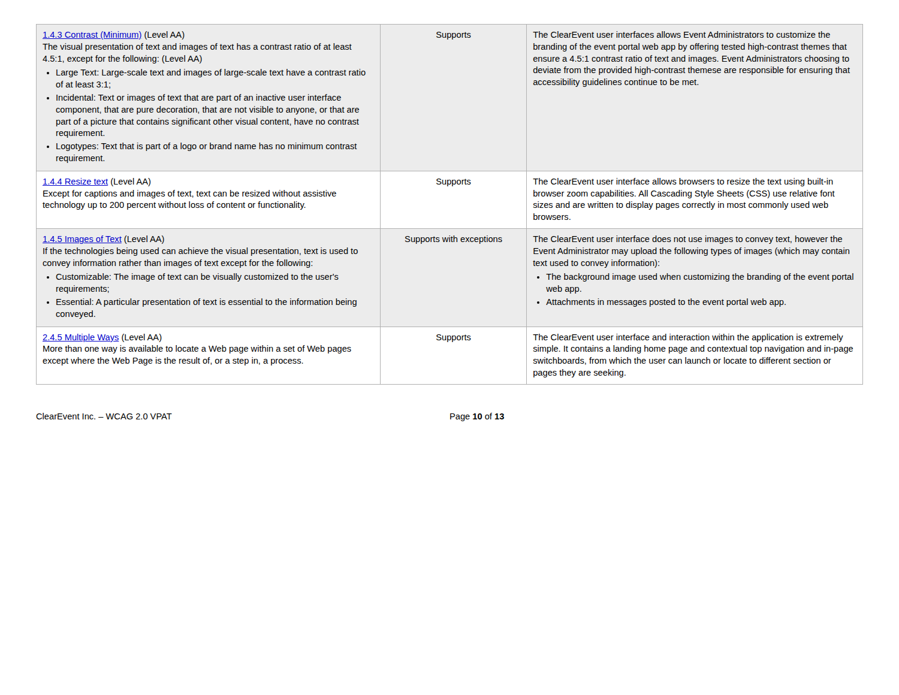| 1.4.3 Contrast (Minimum) (Level AA) The visual presentation of text and images of text has a contrast ratio of at least 4.5:1, except for the following: (Level AA) Large Text: Large-scale text and images of large-scale text have a contrast ratio of at least 3:1; Incidental: Text or images of text that are part of an inactive user interface component, that are pure decoration, that are not visible to anyone, or that are part of a picture that contains significant other visual content, have no contrast requirement. Logotypes: Text that is part of a logo or brand name has no minimum contrast requirement. | Supports | The ClearEvent user interfaces allows Event Administrators to customize the branding of the event portal web app by offering tested high-contrast themes that ensure a 4.5:1 contrast ratio of text and images. Event Administrators choosing to deviate from the provided high-contrast themese are responsible for ensuring that accessibility guidelines continue to be met. |
| 1.4.4 Resize text (Level AA) Except for captions and images of text, text can be resized without assistive technology up to 200 percent without loss of content or functionality. | Supports | The ClearEvent user interface allows browsers to resize the text using built-in browser zoom capabilities. All Cascading Style Sheets (CSS) use relative font sizes and are written to display pages correctly in most commonly used web browsers. |
| 1.4.5 Images of Text (Level AA) If the technologies being used can achieve the visual presentation, text is used to convey information rather than images of text except for the following: Customizable: The image of text can be visually customized to the user's requirements; Essential: A particular presentation of text is essential to the information being conveyed. | Supports with exceptions | The ClearEvent user interface does not use images to convey text, however the Event Administrator may upload the following types of images (which may contain text used to convey information): The background image used when customizing the branding of the event portal web app. Attachments in messages posted to the event portal web app. |
| 2.4.5 Multiple Ways (Level AA) More than one way is available to locate a Web page within a set of Web pages except where the Web Page is the result of, or a step in, a process. | Supports | The ClearEvent user interface and interaction within the application is extremely simple. It contains a landing home page and contextual top navigation and in-page switchboards, from which the user can launch or locate to different section or pages they are seeking. |
ClearEvent Inc. – WCAG 2.0 VPAT
Page 10 of 13